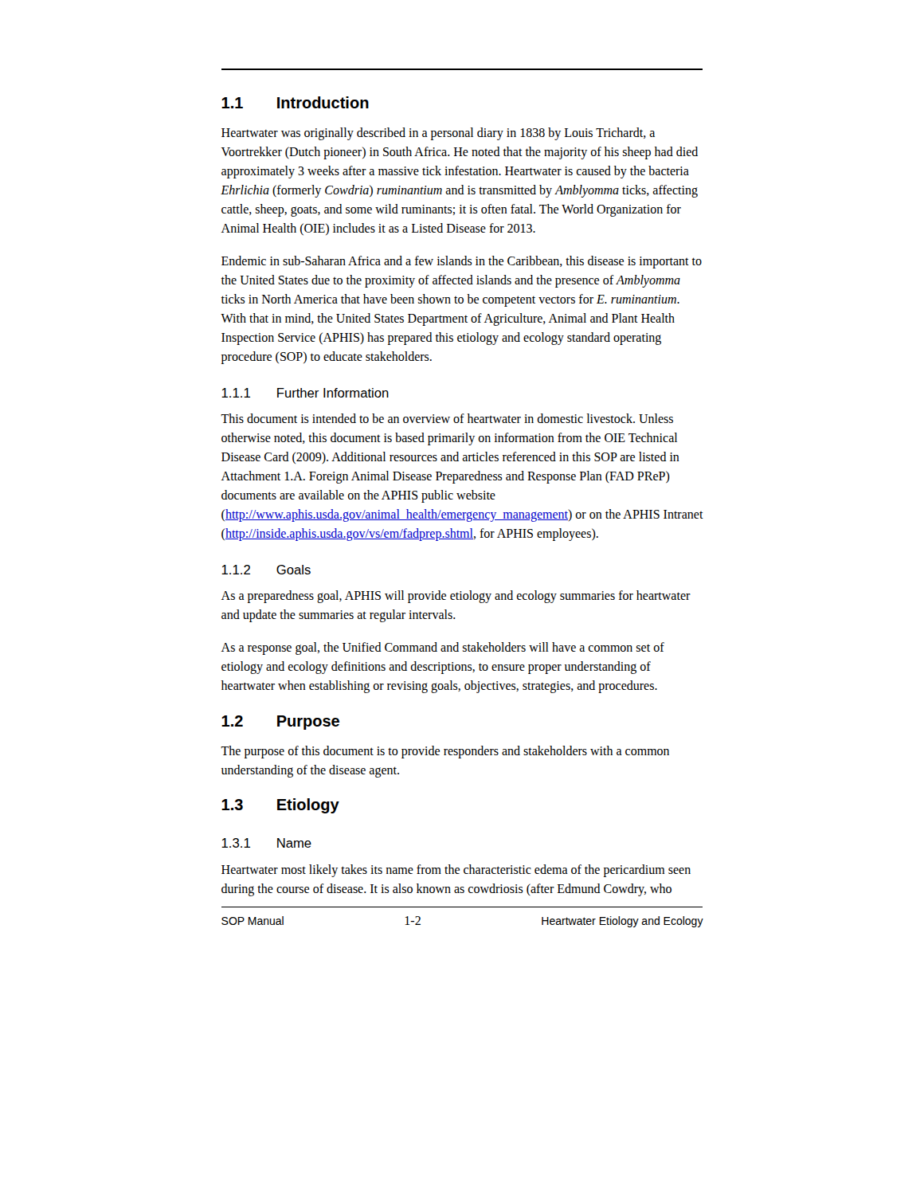1.1 Introduction
Heartwater was originally described in a personal diary in 1838 by Louis Trichardt, a Voortrekker (Dutch pioneer) in South Africa. He noted that the majority of his sheep had died approximately 3 weeks after a massive tick infestation. Heartwater is caused by the bacteria Ehrlichia (formerly Cowdria) ruminantium and is transmitted by Amblyomma ticks, affecting cattle, sheep, goats, and some wild ruminants; it is often fatal. The World Organization for Animal Health (OIE) includes it as a Listed Disease for 2013.
Endemic in sub-Saharan Africa and a few islands in the Caribbean, this disease is important to the United States due to the proximity of affected islands and the presence of Amblyomma ticks in North America that have been shown to be competent vectors for E. ruminantium. With that in mind, the United States Department of Agriculture, Animal and Plant Health Inspection Service (APHIS) has prepared this etiology and ecology standard operating procedure (SOP) to educate stakeholders.
1.1.1 Further Information
This document is intended to be an overview of heartwater in domestic livestock. Unless otherwise noted, this document is based primarily on information from the OIE Technical Disease Card (2009). Additional resources and articles referenced in this SOP are listed in Attachment 1.A. Foreign Animal Disease Preparedness and Response Plan (FAD PReP) documents are available on the APHIS public website (http://www.aphis.usda.gov/animal_health/emergency_management) or on the APHIS Intranet (http://inside.aphis.usda.gov/vs/em/fadprep.shtml, for APHIS employees).
1.1.2 Goals
As a preparedness goal, APHIS will provide etiology and ecology summaries for heartwater and update the summaries at regular intervals.
As a response goal, the Unified Command and stakeholders will have a common set of etiology and ecology definitions and descriptions, to ensure proper understanding of heartwater when establishing or revising goals, objectives, strategies, and procedures.
1.2 Purpose
The purpose of this document is to provide responders and stakeholders with a common understanding of the disease agent.
1.3 Etiology
1.3.1 Name
Heartwater most likely takes its name from the characteristic edema of the pericardium seen during the course of disease. It is also known as cowdriosis (after Edmund Cowdry, who
SOP Manual 1-2 Heartwater Etiology and Ecology